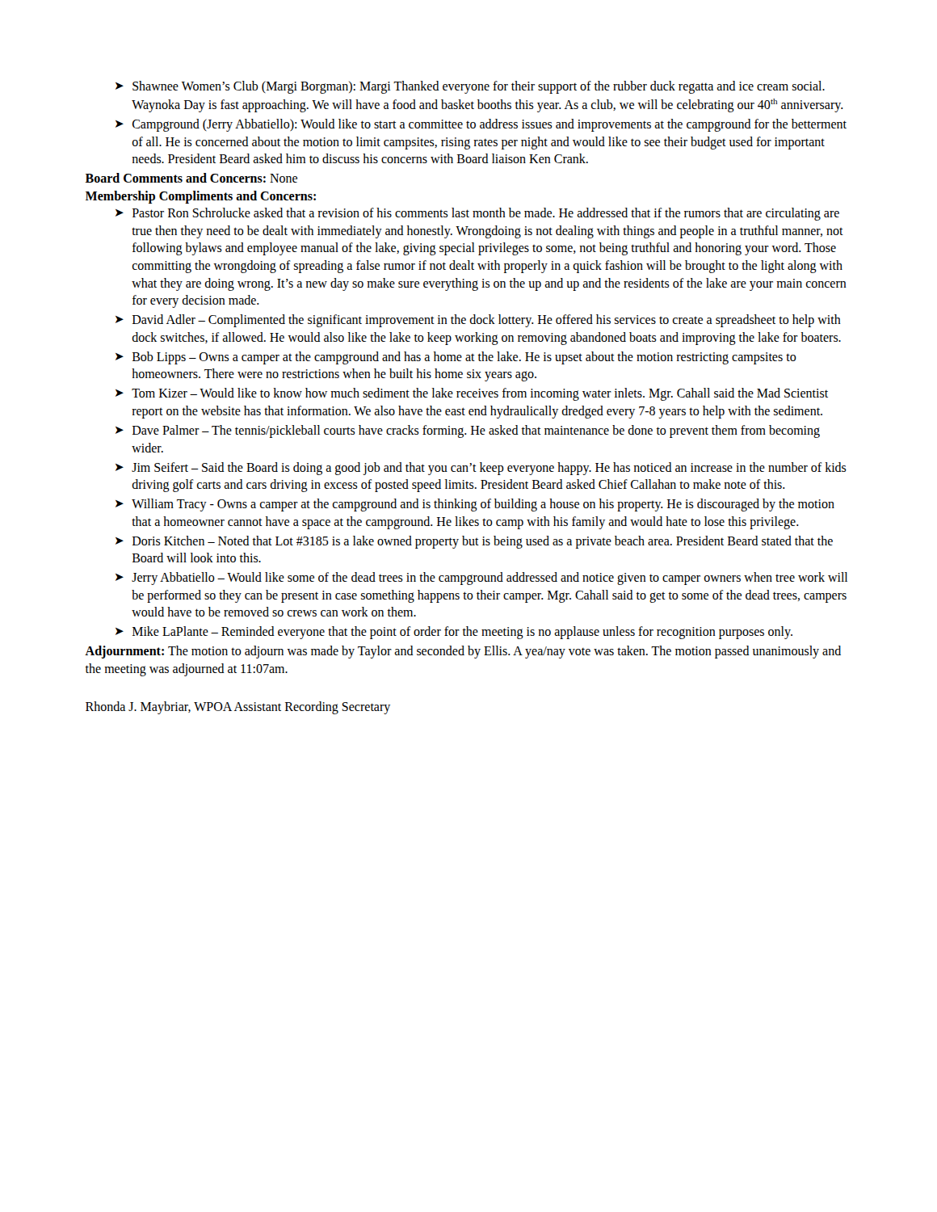Shawnee Women’s Club (Margi Borgman): Margi Thanked everyone for their support of the rubber duck regatta and ice cream social. Waynoka Day is fast approaching. We will have a food and basket booths this year. As a club, we will be celebrating our 40th anniversary.
Campground (Jerry Abbatiello): Would like to start a committee to address issues and improvements at the campground for the betterment of all. He is concerned about the motion to limit campsites, rising rates per night and would like to see their budget used for important needs. President Beard asked him to discuss his concerns with Board liaison Ken Crank.
Board Comments and Concerns: None
Membership Compliments and Concerns:
Pastor Ron Schrolucke asked that a revision of his comments last month be made. He addressed that if the rumors that are circulating are true then they need to be dealt with immediately and honestly. Wrongdoing is not dealing with things and people in a truthful manner, not following bylaws and employee manual of the lake, giving special privileges to some, not being truthful and honoring your word. Those committing the wrongdoing of spreading a false rumor if not dealt with properly in a quick fashion will be brought to the light along with what they are doing wrong. It’s a new day so make sure everything is on the up and up and the residents of the lake are your main concern for every decision made.
David Adler – Complimented the significant improvement in the dock lottery. He offered his services to create a spreadsheet to help with dock switches, if allowed. He would also like the lake to keep working on removing abandoned boats and improving the lake for boaters.
Bob Lipps – Owns a camper at the campground and has a home at the lake. He is upset about the motion restricting campsites to homeowners. There were no restrictions when he built his home six years ago.
Tom Kizer – Would like to know how much sediment the lake receives from incoming water inlets. Mgr. Cahall said the Mad Scientist report on the website has that information. We also have the east end hydraulically dredged every 7-8 years to help with the sediment.
Dave Palmer – The tennis/pickleball courts have cracks forming. He asked that maintenance be done to prevent them from becoming wider.
Jim Seifert – Said the Board is doing a good job and that you can’t keep everyone happy. He has noticed an increase in the number of kids driving golf carts and cars driving in excess of posted speed limits. President Beard asked Chief Callahan to make note of this.
William Tracy - Owns a camper at the campground and is thinking of building a house on his property. He is discouraged by the motion that a homeowner cannot have a space at the campground. He likes to camp with his family and would hate to lose this privilege.
Doris Kitchen – Noted that Lot #3185 is a lake owned property but is being used as a private beach area. President Beard stated that the Board will look into this.
Jerry Abbatiello – Would like some of the dead trees in the campground addressed and notice given to camper owners when tree work will be performed so they can be present in case something happens to their camper. Mgr. Cahall said to get to some of the dead trees, campers would have to be removed so crews can work on them.
Mike LaPlante – Reminded everyone that the point of order for the meeting is no applause unless for recognition purposes only.
Adjournment: The motion to adjourn was made by Taylor and seconded by Ellis. A yea/nay vote was taken. The motion passed unanimously and the meeting was adjourned at 11:07am.
Rhonda J. Maybriar, WPOA Assistant Recording Secretary